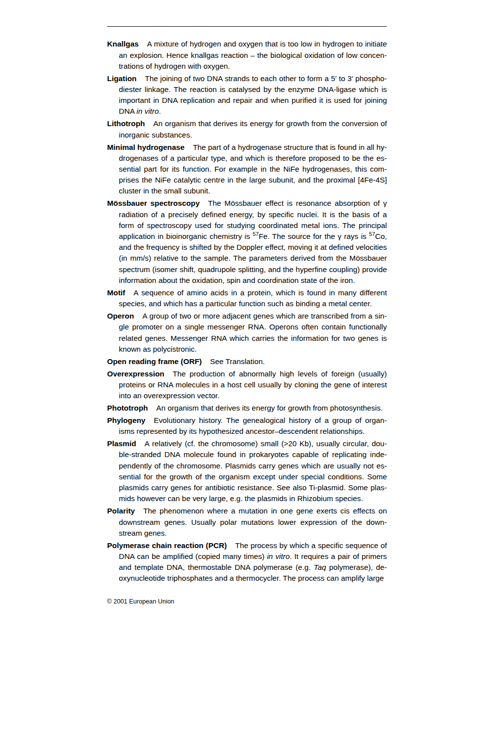Knallgas
Knallgas A mixture of hydrogen and oxygen that is too low in hydrogen to initiate an explosion. Hence knallgas reaction – the biological oxidation of low concentrations of hydrogen with oxygen.
Ligation
Ligation The joining of two DNA strands to each other to form a 5′ to 3′ phosphodiester linkage. The reaction is catalysed by the enzyme DNA-ligase which is important in DNA replication and repair and when purified it is used for joining DNA in vitro.
Lithotroph
Lithotroph An organism that derives its energy for growth from the conversion of inorganic substances.
Minimal hydrogenase
Minimal hydrogenase The part of a hydrogenase structure that is found in all hydrogenases of a particular type, and which is therefore proposed to be the essential part for its function. For example in the NiFe hydrogenases, this comprises the NiFe catalytic centre in the large subunit, and the proximal [4Fe-4S] cluster in the small subunit.
Mössbauer spectroscopy
Mössbauer spectroscopy The Mössbauer effect is resonance absorption of γ radiation of a precisely defined energy, by specific nuclei. It is the basis of a form of spectroscopy used for studying coordinated metal ions. The principal application in bioinorganic chemistry is 57Fe. The source for the γ rays is 57Co, and the frequency is shifted by the Doppler effect, moving it at defined velocities (in mm/s) relative to the sample. The parameters derived from the Mössbauer spectrum (isomer shift, quadrupole splitting, and the hyperfine coupling) provide information about the oxidation, spin and coordination state of the iron.
Motif
Motif A sequence of amino acids in a protein, which is found in many different species, and which has a particular function such as binding a metal center.
Operon
Operon A group of two or more adjacent genes which are transcribed from a single promoter on a single messenger RNA. Operons often contain functionally related genes. Messenger RNA which carries the information for two genes is known as polycistronic.
Open reading frame (ORF)
Open reading frame (ORF) See Translation.
Overexpression
Overexpression The production of abnormally high levels of foreign (usually) proteins or RNA molecules in a host cell usually by cloning the gene of interest into an overexpression vector.
Phototroph
Phototroph An organism that derives its energy for growth from photosynthesis.
Phylogeny
Phylogeny Evolutionary history. The genealogical history of a group of organisms represented by its hypothesized ancestor–descendent relationships.
Plasmid
Plasmid A relatively (cf. the chromosome) small (>20 Kb), usually circular, double-stranded DNA molecule found in prokaryotes capable of replicating independently of the chromosome. Plasmids carry genes which are usually not essential for the growth of the organism except under special conditions. Some plasmids carry genes for antibiotic resistance. See also Ti-plasmid. Some plasmids however can be very large, e.g. the plasmids in Rhizobium species.
Polarity
Polarity The phenomenon where a mutation in one gene exerts cis effects on downstream genes. Usually polar mutations lower expression of the downstream genes.
Polymerase chain reaction (PCR)
Polymerase chain reaction (PCR) The process by which a specific sequence of DNA can be amplified (copied many times) in vitro. It requires a pair of primers and template DNA, thermostable DNA polymerase (e.g. Taq polymerase), deoxynucleotide triphosphates and a thermocycler. The process can amplify large
© 2001 European Union